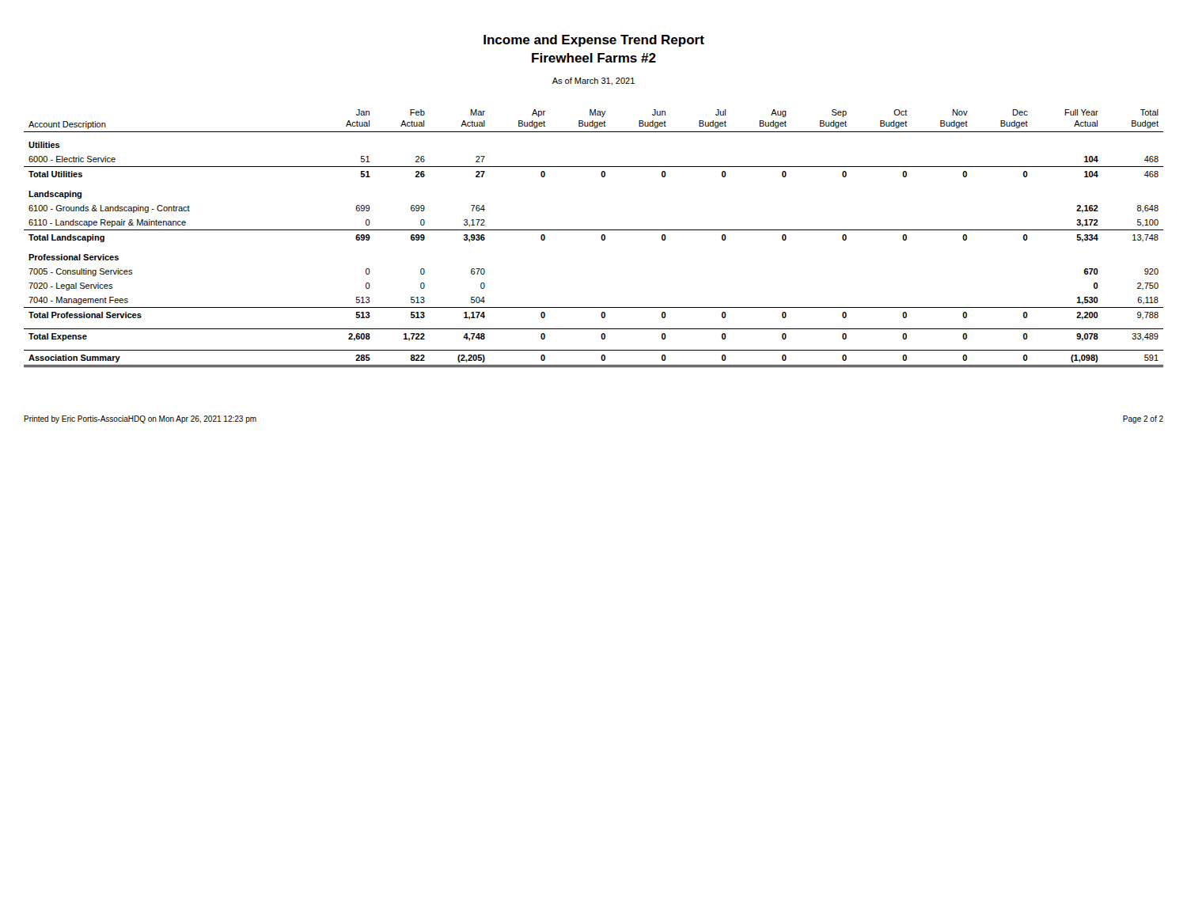Income and Expense Trend Report
Firewheel Farms #2
As of March 31, 2021
| Account Description | Jan Actual | Feb Actual | Mar Actual | Apr Budget | May Budget | Jun Budget | Jul Budget | Aug Budget | Sep Budget | Oct Budget | Nov Budget | Dec Budget | Full Year Actual | Total Budget |
| --- | --- | --- | --- | --- | --- | --- | --- | --- | --- | --- | --- | --- | --- | --- |
| Utilities |
| 6000 - Electric Service | 51 | 26 | 27 | | | | | | | | | | 104 | 468 |
| Total Utilities | 51 | 26 | 27 | 0 | 0 | 0 | 0 | 0 | 0 | 0 | 0 | 0 | 104 | 468 |
| Landscaping |
| 6100 - Grounds & Landscaping - Contract | 699 | 699 | 764 | | | | | | | | | | 2,162 | 8,648 |
| 6110 - Landscape Repair & Maintenance | 0 | 0 | 3,172 | | | | | | | | | | 3,172 | 5,100 |
| Total Landscaping | 699 | 699 | 3,936 | 0 | 0 | 0 | 0 | 0 | 0 | 0 | 0 | 0 | 5,334 | 13,748 |
| Professional Services |
| 7005 - Consulting Services | 0 | 0 | 670 | | | | | | | | | | 670 | 920 |
| 7020 - Legal Services | 0 | 0 | 0 | | | | | | | | | | 0 | 2,750 |
| 7040 - Management Fees | 513 | 513 | 504 | | | | | | | | | | 1,530 | 6,118 |
| Total Professional Services | 513 | 513 | 1,174 | 0 | 0 | 0 | 0 | 0 | 0 | 0 | 0 | 0 | 2,200 | 9,788 |
| Total Expense | 2,608 | 1,722 | 4,748 | 0 | 0 | 0 | 0 | 0 | 0 | 0 | 0 | 0 | 9,078 | 33,489 |
| Association Summary | 285 | 822 | (2,205) | 0 | 0 | 0 | 0 | 0 | 0 | 0 | 0 | 0 | (1,098) | 591 |
Printed by Eric Portis-AssociaHDQ on Mon Apr 26, 2021 12:23 pm
Page 2 of 2